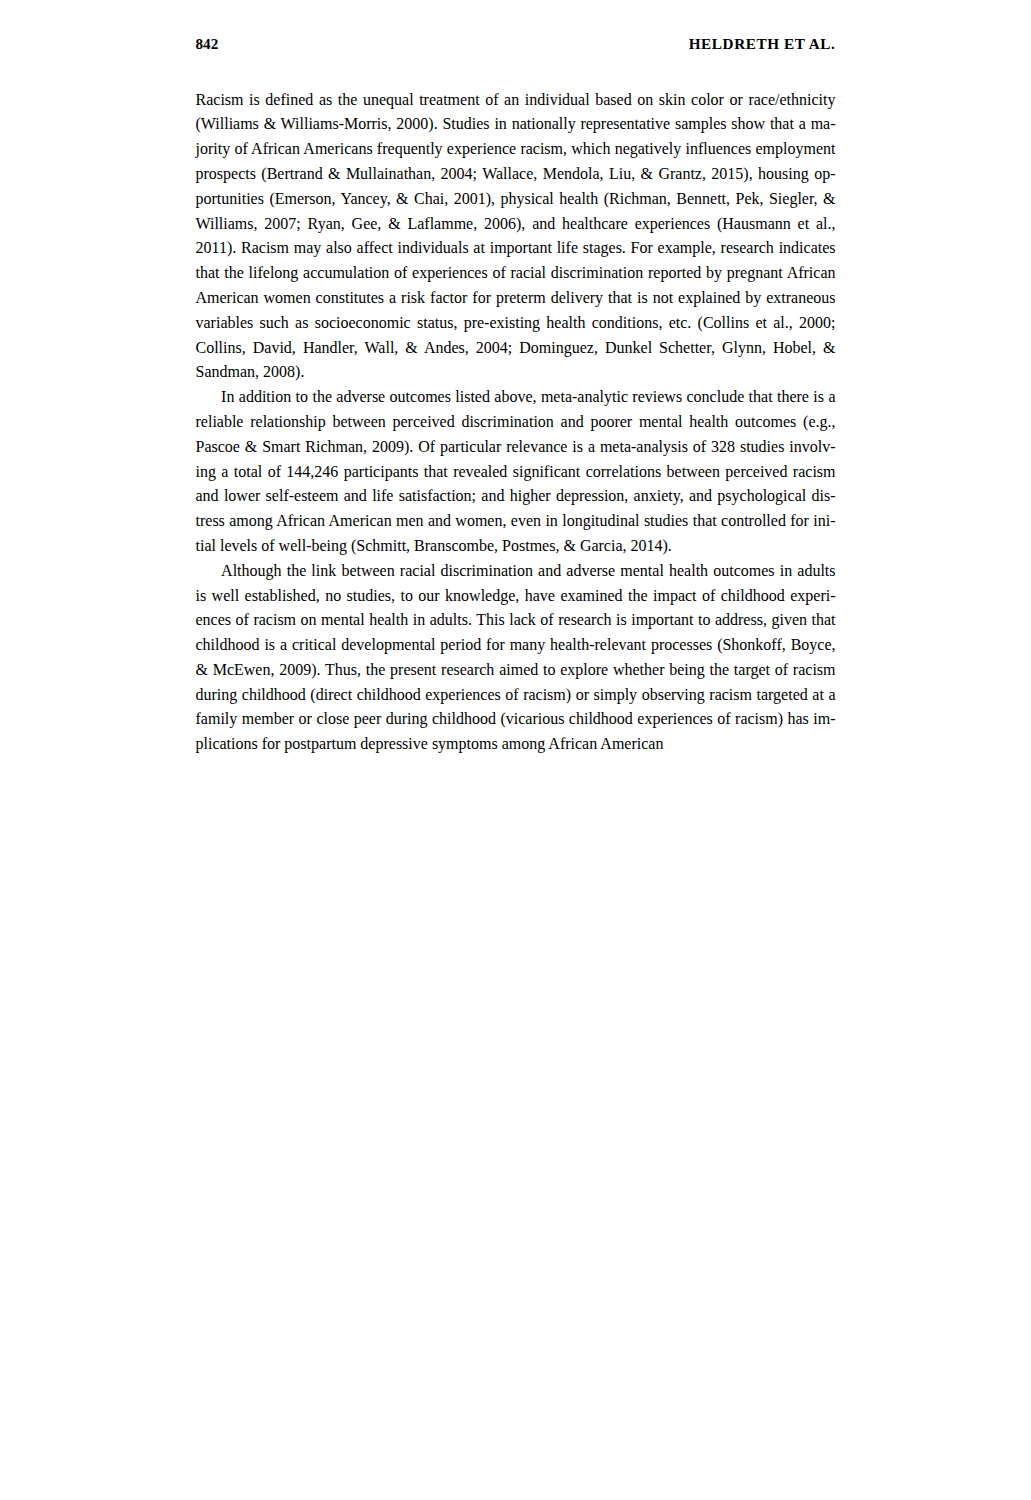842 HELDRETH ET AL.
Racism is defined as the unequal treatment of an individual based on skin color or race/ethnicity (Williams & Williams-Morris, 2000). Studies in nationally representative samples show that a majority of African Americans frequently experience racism, which negatively influences employment prospects (Bertrand & Mullainathan, 2004; Wallace, Mendola, Liu, & Grantz, 2015), housing opportunities (Emerson, Yancey, & Chai, 2001), physical health (Richman, Bennett, Pek, Siegler, & Williams, 2007; Ryan, Gee, & Laflamme, 2006), and healthcare experiences (Hausmann et al., 2011). Racism may also affect individuals at important life stages. For example, research indicates that the lifelong accumulation of experiences of racial discrimination reported by pregnant African American women constitutes a risk factor for preterm delivery that is not explained by extraneous variables such as socioeconomic status, pre-existing health conditions, etc. (Collins et al., 2000; Collins, David, Handler, Wall, & Andes, 2004; Dominguez, Dunkel Schetter, Glynn, Hobel, & Sandman, 2008).
In addition to the adverse outcomes listed above, meta-analytic reviews conclude that there is a reliable relationship between perceived discrimination and poorer mental health outcomes (e.g., Pascoe & Smart Richman, 2009). Of particular relevance is a meta-analysis of 328 studies involving a total of 144,246 participants that revealed significant correlations between perceived racism and lower self-esteem and life satisfaction; and higher depression, anxiety, and psychological distress among African American men and women, even in longitudinal studies that controlled for initial levels of well-being (Schmitt, Branscombe, Postmes, & Garcia, 2014).
Although the link between racial discrimination and adverse mental health outcomes in adults is well established, no studies, to our knowledge, have examined the impact of childhood experiences of racism on mental health in adults. This lack of research is important to address, given that childhood is a critical developmental period for many health-relevant processes (Shonkoff, Boyce, & McEwen, 2009). Thus, the present research aimed to explore whether being the target of racism during childhood (direct childhood experiences of racism) or simply observing racism targeted at a family member or close peer during childhood (vicarious childhood experiences of racism) has implications for postpartum depressive symptoms among African American